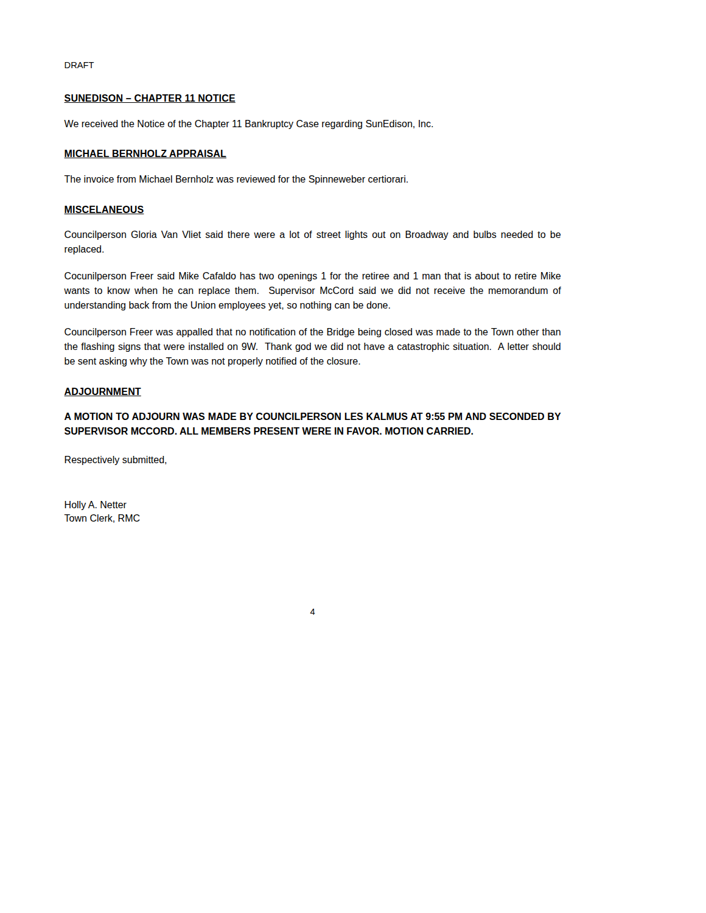DRAFT
SUNEDISON – CHAPTER 11 NOTICE
We received the Notice of the Chapter 11 Bankruptcy Case regarding SunEdison, Inc.
MICHAEL BERNHOLZ APPRAISAL
The invoice from Michael Bernholz was reviewed for the Spinneweber certiorari.
MISCELANEOUS
Councilperson Gloria Van Vliet said there were a lot of street lights out on Broadway and bulbs needed to be replaced.
Cocunilperson Freer said Mike Cafaldo has two openings 1 for the retiree and 1 man that is about to retire Mike wants to know when he can replace them. Supervisor McCord said we did not receive the memorandum of understanding back from the Union employees yet, so nothing can be done.
Councilperson Freer was appalled that no notification of the Bridge being closed was made to the Town other than the flashing signs that were installed on 9W. Thank god we did not have a catastrophic situation. A letter should be sent asking why the Town was not properly notified of the closure.
ADJOURNMENT
A MOTION TO ADJOURN WAS MADE BY COUNCILPERSON LES KALMUS AT 9:55 PM AND SECONDED BY SUPERVISOR MCCORD. ALL MEMBERS PRESENT WERE IN FAVOR. MOTION CARRIED.
Respectively submitted,
Holly A. Netter
Town Clerk, RMC
4